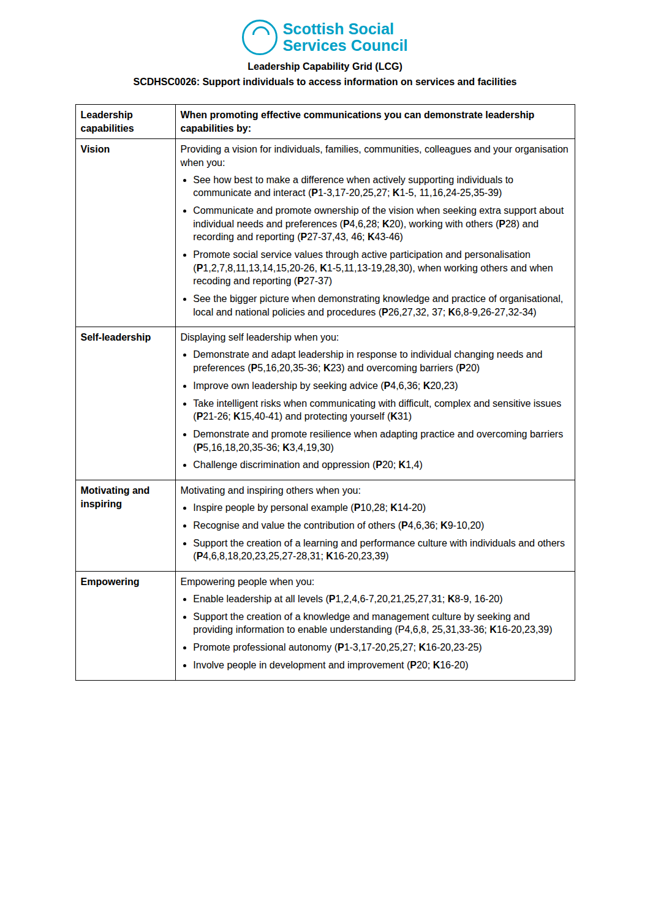Scottish Social
Services Council
Leadership Capability Grid (LCG)
SCDHSC0026: Support individuals to access information on services and facilities
| Leadership capabilities | When promoting effective communications you can demonstrate leadership capabilities by: |
| --- | --- |
| Vision | Providing a vision for individuals, families, communities, colleagues and your organisation when you: See how best to make a difference when actively supporting individuals to communicate and interact ( P 1-3,17-20,25,27; K 1-5, 11,16,24-25,35-39) Communicate and promote ownership of the vision when seeking extra support about individual needs and preferences ( P 4,6,28; K 20), working with others ( P 28) and recording and reporting ( P 27-37,43, 46; K 43-46) Promote social service values through active participation and personalisation ( P 1,2,7,8,11,13,14,15,20-26, K 1-5,11,13-19,28,30), when working others and when recoding and reporting ( P 27-37) See the bigger picture when demonstrating knowledge and practice of organisational, local and national policies and procedures ( P 26,27,32, 37; K 6,8-9,26-27,32-34) |
| Self-leadership | Displaying self leadership when you: Demonstrate and adapt leadership in response to individual changing needs and preferences ( P 5,16,20,35-36; K 23) and overcoming barriers ( P 20) Improve own leadership by seeking advice ( P 4,6,36; K 20,23) Take intelligent risks when communicating with difficult, complex and sensitive issues ( P 21-26; K 15,40-41) and protecting yourself ( K 31) Demonstrate and promote resilience when adapting practice and overcoming barriers ( P 5,16,18,20,35-36; K 3,4,19,30) Challenge discrimination and oppression ( P 20; K 1,4) |
| Motivating and inspiring | Motivating and inspiring others when you: Inspire people by personal example ( P 10,28; K 14-20) Recognise and value the contribution of others ( P 4,6,36; K 9-10,20) Support the creation of a learning and performance culture with individuals and others ( P 4,6,8,18,20,23,25,27-28,31; K 16-20,23,39) |
| Empowering | Empowering people when you: Enable leadership at all levels ( P 1,2,4,6-7,20,21,25,27,31; K 8-9, 16-20) Support the creation of a knowledge and management culture by seeking and providing information to enable understanding (P4,6,8, 25,31,33-36; K 16-20,23,39) Promote professional autonomy ( P 1-3,17-20,25,27; K 16-20,23-25) Involve people in development and improvement ( P 20; K 16-20) |